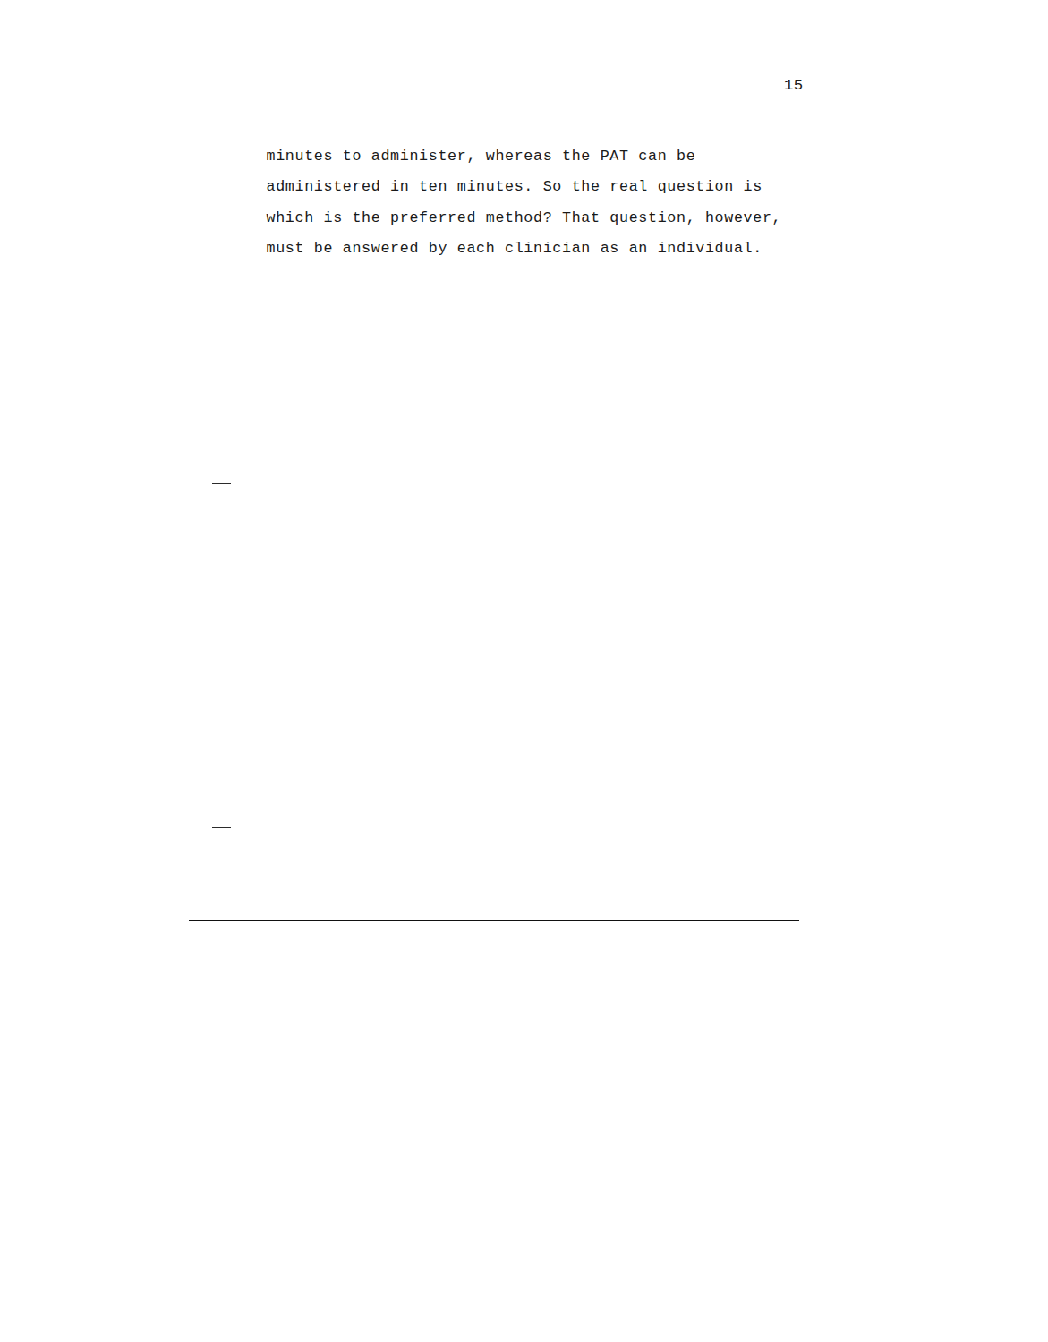15
minutes to administer, whereas the PAT can be administered in ten minutes. So the real question is which is the preferred method? That question, however, must be answered by each clinician as an individual.